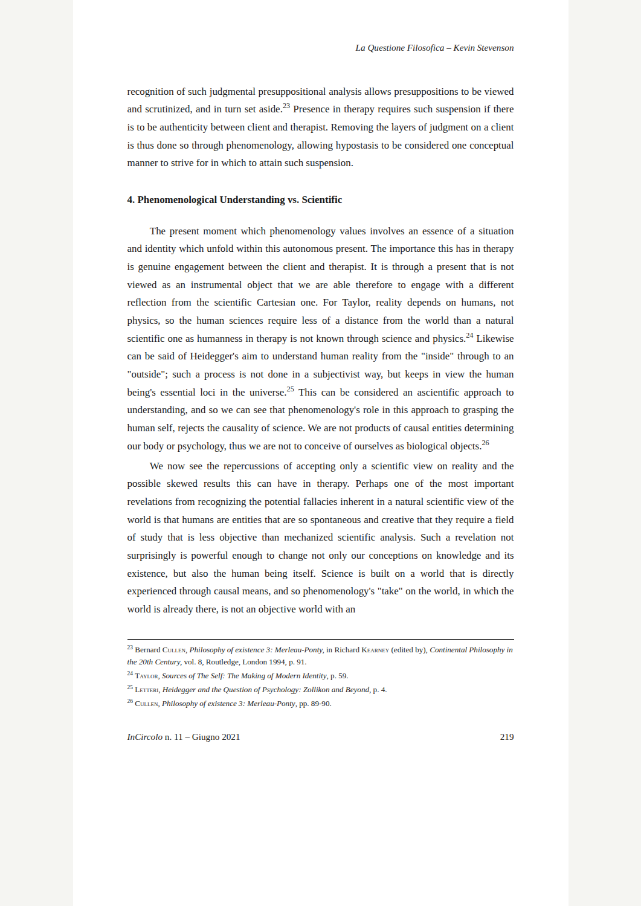La Questione Filosofica – Kevin Stevenson
recognition of such judgmental presuppositional analysis allows presuppositions to be viewed and scrutinized, and in turn set aside.23 Presence in therapy requires such suspension if there is to be authenticity between client and therapist. Removing the layers of judgment on a client is thus done so through phenomenology, allowing hypostasis to be considered one conceptual manner to strive for in which to attain such suspension.
4. Phenomenological Understanding vs. Scientific
The present moment which phenomenology values involves an essence of a situation and identity which unfold within this autonomous present. The importance this has in therapy is genuine engagement between the client and therapist. It is through a present that is not viewed as an instrumental object that we are able therefore to engage with a different reflection from the scientific Cartesian one. For Taylor, reality depends on humans, not physics, so the human sciences require less of a distance from the world than a natural scientific one as humanness in therapy is not known through science and physics.24 Likewise can be said of Heidegger's aim to understand human reality from the "inside" through to an "outside"; such a process is not done in a subjectivist way, but keeps in view the human being's essential loci in the universe.25 This can be considered an ascientific approach to understanding, and so we can see that phenomenology's role in this approach to grasping the human self, rejects the causality of science. We are not products of causal entities determining our body or psychology, thus we are not to conceive of ourselves as biological objects.26
We now see the repercussions of accepting only a scientific view on reality and the possible skewed results this can have in therapy. Perhaps one of the most important revelations from recognizing the potential fallacies inherent in a natural scientific view of the world is that humans are entities that are so spontaneous and creative that they require a field of study that is less objective than mechanized scientific analysis. Such a revelation not surprisingly is powerful enough to change not only our conceptions on knowledge and its existence, but also the human being itself. Science is built on a world that is directly experienced through causal means, and so phenomenology's "take" on the world, in which the world is already there, is not an objective world with an
23 Bernard Cullen, Philosophy of existence 3: Merleau-Ponty, in Richard Kearney (edited by), Continental Philosophy in the 20th Century, vol. 8, Routledge, London 1994, p. 91.
24 Taylor, Sources of The Self: The Making of Modern Identity, p. 59.
25 Letteri, Heidegger and the Question of Psychology: Zollikon and Beyond, p. 4.
26 Cullen, Philosophy of existence 3: Merleau-Ponty, pp. 89-90.
InCircolo n. 11 – Giugno 2021
219